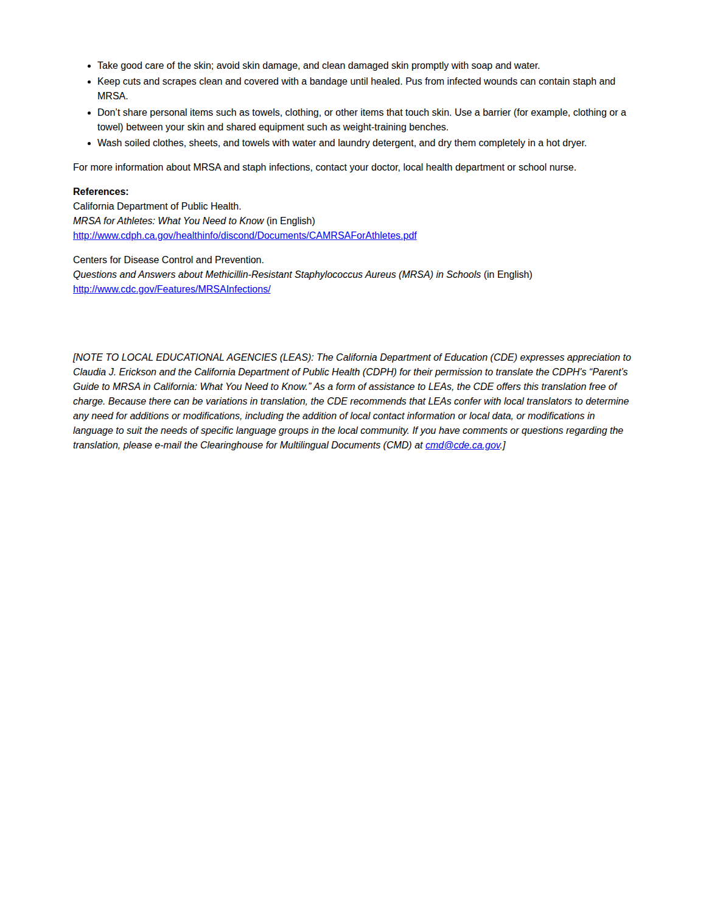Take good care of the skin; avoid skin damage, and clean damaged skin promptly with soap and water.
Keep cuts and scrapes clean and covered with a bandage until healed. Pus from infected wounds can contain staph and MRSA.
Don’t share personal items such as towels, clothing, or other items that touch skin. Use a barrier (for example, clothing or a towel) between your skin and shared equipment such as weight-training benches.
Wash soiled clothes, sheets, and towels with water and laundry detergent, and dry them completely in a hot dryer.
For more information about MRSA and staph infections, contact your doctor, local health department or school nurse.
References:
California Department of Public Health.
MRSA for Athletes: What You Need to Know (in English)
http://www.cdph.ca.gov/healthinfo/discond/Documents/CAMRSAForAthletes.pdf
Centers for Disease Control and Prevention.
Questions and Answers about Methicillin-Resistant Staphylococcus Aureus (MRSA) in Schools (in English)
http://www.cdc.gov/Features/MRSAInfections/
[NOTE TO LOCAL EDUCATIONAL AGENCIES (LEAS): The California Department of Education (CDE) expresses appreciation to Claudia J. Erickson and the California Department of Public Health (CDPH) for their permission to translate the CDPH's “Parent’s Guide to MRSA in California: What You Need to Know.” As a form of assistance to LEAs, the CDE offers this translation free of charge. Because there can be variations in translation, the CDE recommends that LEAs confer with local translators to determine any need for additions or modifications, including the addition of local contact information or local data, or modifications in language to suit the needs of specific language groups in the local community. If you have comments or questions regarding the translation, please e-mail the Clearinghouse for Multilingual Documents (CMD) at cmd@cde.ca.gov.]